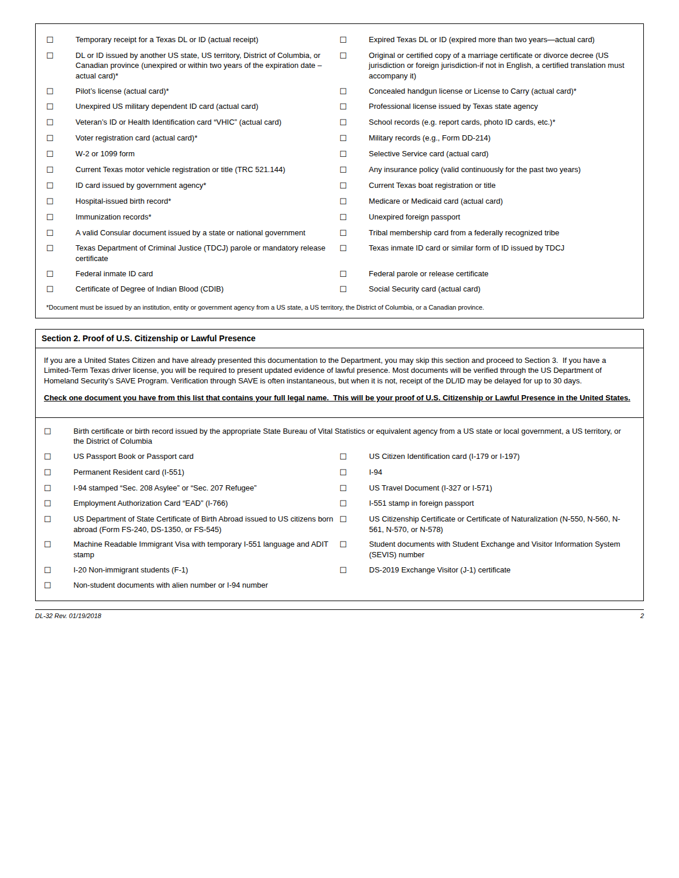| ☐ | Temporary receipt for a Texas DL or ID (actual receipt) | ☐ | Expired Texas DL or ID (expired more than two years—actual card) |
| ☐ | DL or ID issued by another US state, US territory, District of Columbia, or Canadian province (unexpired or within two years of the expiration date – actual card)* | ☐ | Original or certified copy of a marriage certificate or divorce decree (US jurisdiction or foreign jurisdiction-if not in English, a certified translation must accompany it) |
| ☐ | Pilot’s license (actual card)* | ☐ | Concealed handgun license or License to Carry (actual card)* |
| ☐ | Unexpired US military dependent ID card (actual card) | ☐ | Professional license issued by Texas state agency |
| ☐ | Veteran’s ID or Health Identification card “VHIC” (actual card) | ☐ | School records (e.g. report cards, photo ID cards, etc.)* |
| ☐ | Voter registration card (actual card)* | ☐ | Military records (e.g., Form DD-214) |
| ☐ | W-2 or 1099 form | ☐ | Selective Service card (actual card) |
| ☐ | Current Texas motor vehicle registration or title (TRC 521.144) | ☐ | Any insurance policy (valid continuously for the past two years) |
| ☐ | ID card issued by government agency* | ☐ | Current Texas boat registration or title |
| ☐ | Hospital-issued birth record* | ☐ | Medicare or Medicaid card (actual card) |
| ☐ | Immunization records* | ☐ | Unexpired foreign passport |
| ☐ | A valid Consular document issued by a state or national government | ☐ | Tribal membership card from a federally recognized tribe |
| ☐ | Texas Department of Criminal Justice (TDCJ) parole or mandatory release certificate | ☐ | Texas inmate ID card or similar form of ID issued by TDCJ |
| ☐ | Federal inmate ID card | ☐ | Federal parole or release certificate |
| ☐ | Certificate of Degree of Indian Blood (CDIB) | ☐ | Social Security card (actual card) |
*Document must be issued by an institution, entity or government agency from a US state, a US territory, the District of Columbia, or a Canadian province.
Section 2. Proof of U.S. Citizenship or Lawful Presence
If you are a United States Citizen and have already presented this documentation to the Department, you may skip this section and proceed to Section 3. If you have a Limited-Term Texas driver license, you will be required to present updated evidence of lawful presence. Most documents will be verified through the US Department of Homeland Security’s SAVE Program. Verification through SAVE is often instantaneous, but when it is not, receipt of the DL/ID may be delayed for up to 30 days.
Check one document you have from this list that contains your full legal name. This will be your proof of U.S. Citizenship or Lawful Presence in the United States.
| ☐ | Birth certificate or birth record issued by the appropriate State Bureau of Vital Statistics or equivalent agency from a US state or local government, a US territory, or the District of Columbia |
| ☐ | US Passport Book or Passport card | ☐ | US Citizen Identification card (I-179 or I-197) |
| ☐ | Permanent Resident card (I-551) | ☐ | I-94 |
| ☐ | I-94 stamped “Sec. 208 Asylee” or “Sec. 207 Refugee” | ☐ | US Travel Document (I-327 or I-571) |
| ☐ | Employment Authorization Card “EAD” (I-766) | ☐ | I-551 stamp in foreign passport |
| ☐ | US Department of State Certificate of Birth Abroad issued to US citizens born abroad (Form FS-240, DS-1350, or FS-545) | ☐ | US Citizenship Certificate or Certificate of Naturalization (N-550, N-560, N-561, N-570, or N-578) |
| ☐ | Machine Readable Immigrant Visa with temporary I-551 language and ADIT stamp | ☐ | Student documents with Student Exchange and Visitor Information System (SEVIS) number |
| ☐ | I-20 Non-immigrant students (F-1) | ☐ | DS-2019 Exchange Visitor (J-1) certificate |
| ☐ | Non-student documents with alien number or I-94 number |
DL-32 Rev. 01/19/2018 2